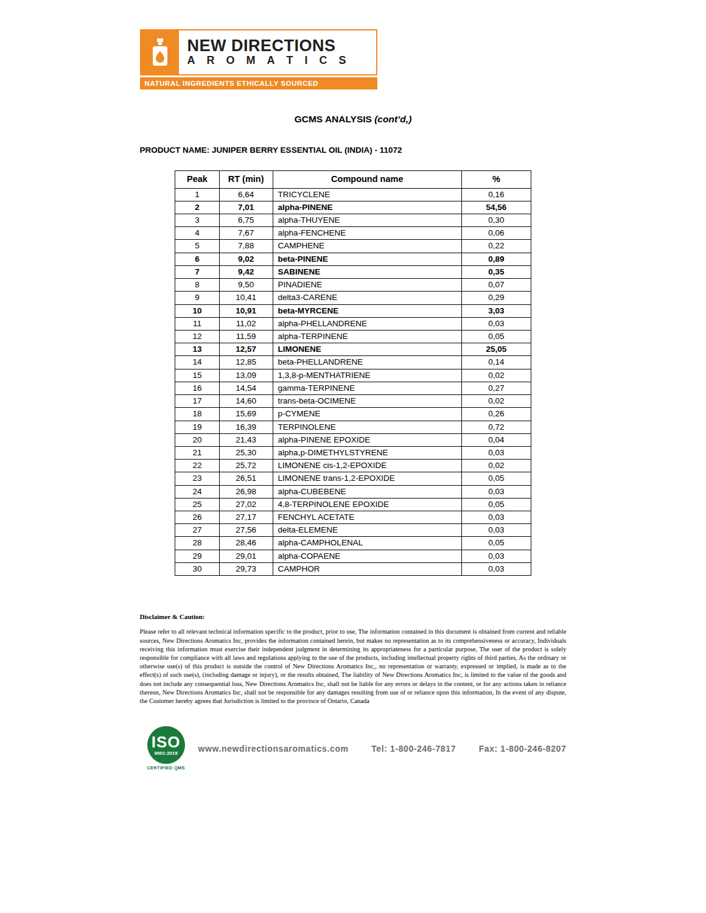NEW DIRECTIONS
A R O M A T I C S
NATURAL INGREDIENTS ETHICALLY SOURCED
GCMS ANALYSIS (cont’d,)
PRODUCT NAME: JUNIPER BERRY ESSENTIAL OIL (INDIA) - 11072
| Peak | RT (min) | Compound name | % |
| --- | --- | --- | --- |
| 1 | 6,64 | TRICYCLENE | 0,16 |
| 2 | 7,01 | alpha-PINENE | 54,56 |
| 3 | 6,75 | alpha-THUYENE | 0,30 |
| 4 | 7,67 | alpha-FENCHENE | 0,06 |
| 5 | 7,88 | CAMPHENE | 0,22 |
| 6 | 9,02 | beta-PINENE | 0,89 |
| 7 | 9,42 | SABINENE | 0,35 |
| 8 | 9,50 | PINADIENE | 0,07 |
| 9 | 10,41 | delta3-CARENE | 0,29 |
| 10 | 10,91 | beta-MYRCENE | 3,03 |
| 11 | 11,02 | alpha-PHELLANDRENE | 0,03 |
| 12 | 11,59 | alpha-TERPINENE | 0,05 |
| 13 | 12,57 | LIMONENE | 25,05 |
| 14 | 12,85 | beta-PHELLANDRENE | 0,14 |
| 15 | 13,09 | 1,3,8-p-MENTHATRIENE | 0,02 |
| 16 | 14,54 | gamma-TERPINENE | 0,27 |
| 17 | 14,60 | trans-beta-OCIMENE | 0,02 |
| 18 | 15,69 | p-CYMENE | 0,26 |
| 19 | 16,39 | TERPINOLENE | 0,72 |
| 20 | 21,43 | alpha-PINENE EPOXIDE | 0,04 |
| 21 | 25,30 | alpha,p-DIMETHYLSTYRENE | 0,03 |
| 22 | 25,72 | LIMONENE cis-1,2-EPOXIDE | 0,02 |
| 23 | 26,51 | LIMONENE trans-1,2-EPOXIDE | 0,05 |
| 24 | 26,98 | alpha-CUBEBENE | 0,03 |
| 25 | 27,02 | 4,8-TERPINOLENE EPOXIDE | 0,05 |
| 26 | 27,17 | FENCHYL ACETATE | 0,03 |
| 27 | 27,56 | delta-ELEMENE | 0,03 |
| 28 | 28,46 | alpha-CAMPHOLENAL | 0,05 |
| 29 | 29,01 | alpha-COPAENE | 0,03 |
| 30 | 29,73 | CAMPHOR | 0,03 |
Disclaimer & Caution:
Please refer to all relevant technical information specific to the product, prior to use, The information contained in this document is obtained from current and reliable sources, New Directions Aromatics Inc, provides the information contained herein, but makes no representation as to its comprehensiveness or accuracy, Individuals receiving this information must exercise their independent judgment in determining its appropriateness for a particular purpose, The user of the product is solely responsible for compliance with all laws and regulations applying to the use of the products, including intellectual property rights of third parties, As the ordinary or otherwise use(s) of this product is outside the control of New Directions Aromatics Inc,, no representation or warranty, expressed or implied, is made as to the effect(s) of such use(s), (including damage or injury), or the results obtained, The liability of New Directions Aromatics Inc, is limited to the value of the goods and does not include any consequential loss, New Directions Aromatics Inc, shall not be liable for any errors or delays in the content, or for any actions taken in reliance thereon, New Directions Aromatics Inc, shall not be responsible for any damages resulting from use of or reliance upon this information, In the event of any dispute, the Customer hereby agrees that Jurisdiction is limited to the province of Ontario, Canada
ISO
9001:2015
CERTIFIED QMS
www.newdirectionsaromatics.com Tel: 1-800-246-7817 Fax: 1-800-246-8207